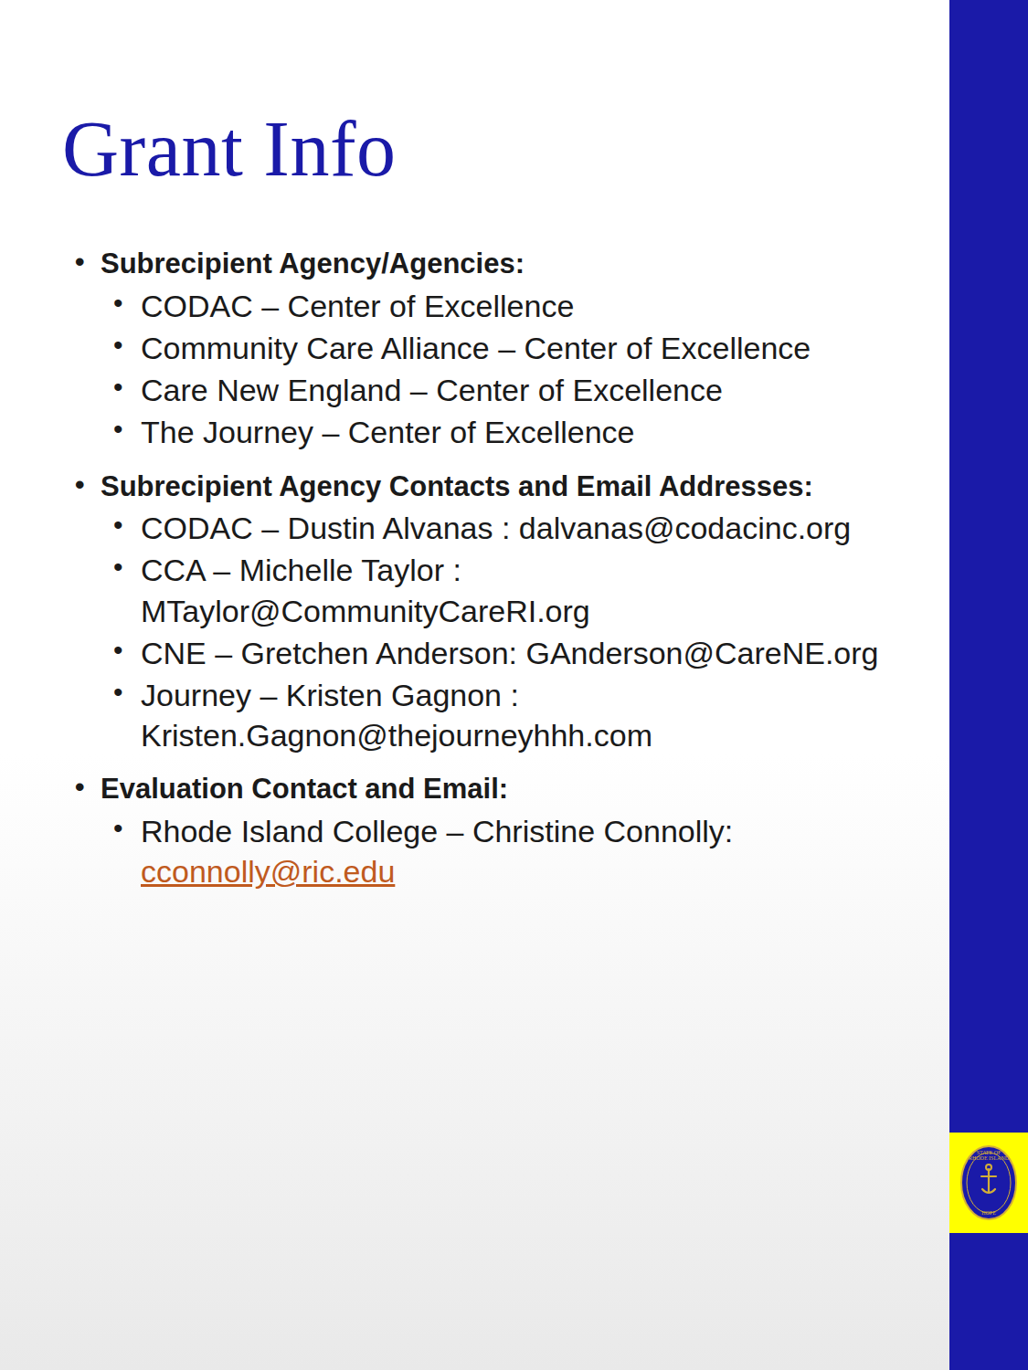STATE OF RHODE ISLAND HOPE
Grant Info
Subrecipient Agency/Agencies:
CODAC – Center of Excellence
Community Care Alliance – Center of Excellence
Care New England – Center of Excellence
The Journey – Center of Excellence
Subrecipient Agency Contacts and Email Addresses:
CODAC – Dustin Alvanas : dalvanas@codacinc.org
CCA – Michelle Taylor : MTaylor@CommunityCareRI.org
CNE – Gretchen Anderson: GAnderson@CareNE.org
Journey – Kristen Gagnon : Kristen.Gagnon@thejourneyhhh.com
Evaluation Contact and Email:
Rhode Island College – Christine Connolly: cconnolly@ric.edu